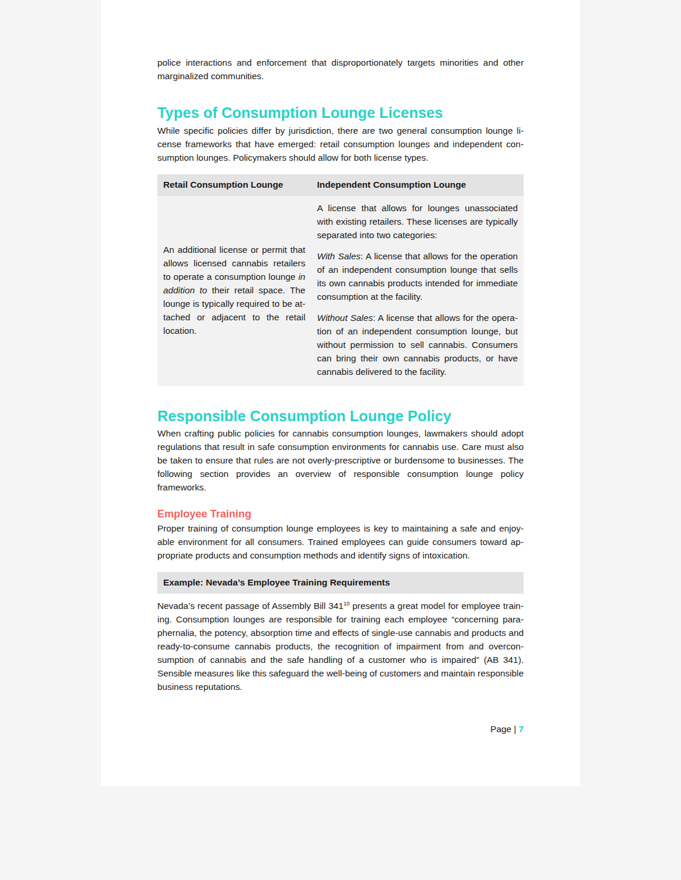police interactions and enforcement that disproportionately targets minorities and other marginalized communities.
Types of Consumption Lounge Licenses
While specific policies differ by jurisdiction, there are two general consumption lounge license frameworks that have emerged: retail consumption lounges and independent consumption lounges. Policymakers should allow for both license types.
| Retail Consumption Lounge | Independent Consumption Lounge |
| --- | --- |
| An additional license or permit that allows licensed cannabis retailers to operate a consumption lounge in addition to their retail space. The lounge is typically required to be attached or adjacent to the retail location. | A license that allows for lounges unassociated with existing retailers. These licenses are typically separated into two categories: With Sales : A license that allows for the operation of an independent consumption lounge that sells its own cannabis products intended for immediate consumption at the facility. Without Sales : A license that allows for the operation of an independent consumption lounge, but without permission to sell cannabis. Consumers can bring their own cannabis products, or have cannabis delivered to the facility. |
Responsible Consumption Lounge Policy
When crafting public policies for cannabis consumption lounges, lawmakers should adopt regulations that result in safe consumption environments for cannabis use. Care must also be taken to ensure that rules are not overly-prescriptive or burdensome to businesses. The following section provides an overview of responsible consumption lounge policy frameworks.
Employee Training
Proper training of consumption lounge employees is key to maintaining a safe and enjoyable environment for all consumers. Trained employees can guide consumers toward appropriate products and consumption methods and identify signs of intoxication.
| Example: Nevada’s Employee Training Requirements |
| --- |
| Nevada’s recent passage of Assembly Bill 341 10 presents a great model for employee training. Consumption lounges are responsible for training each employee “concerning paraphernalia, the potency, absorption time and effects of single-use cannabis and products and ready-to-consume cannabis products, the recognition of impairment from and overconsumption of cannabis and the safe handling of a customer who is impaired” (AB 341). Sensible measures like this safeguard the well-being of customers and maintain responsible business reputations. |
Page | 7